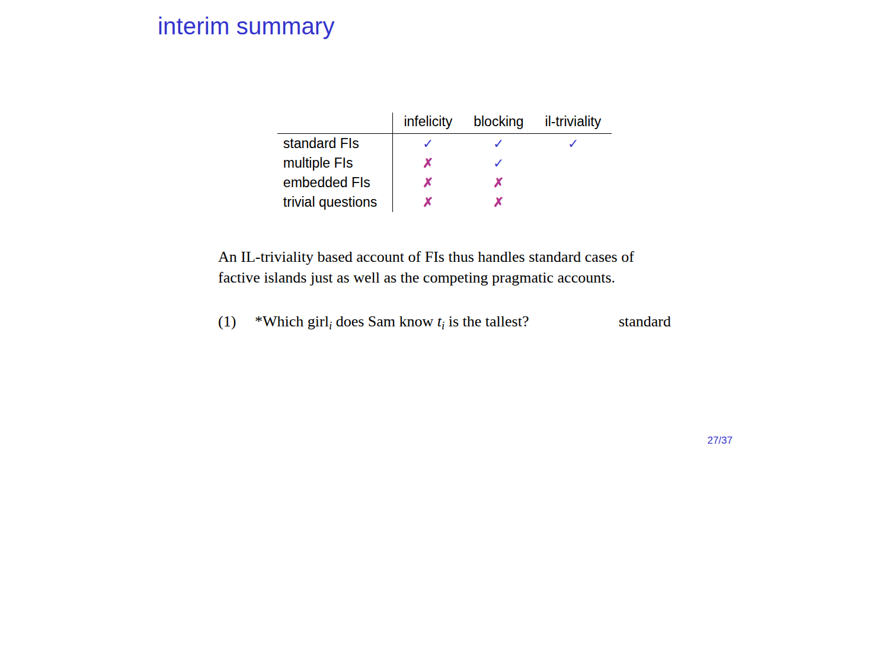interim summary
| | infelicity | blocking | il-triviality |
| --- | --- | --- | --- |
| standard FIs | ✓ | ✓ | ✓ |
| multiple FIs | ✗ | ✓ | |
| embedded FIs | ✗ | ✗ | |
| trivial questions | ✗ | ✗ | |
An IL-triviality based account of FIs thus handles standard cases of factive islands just as well as the competing pragmatic accounts.
(1)*Which girli does Sam know ti is the tallest? standard
27/37